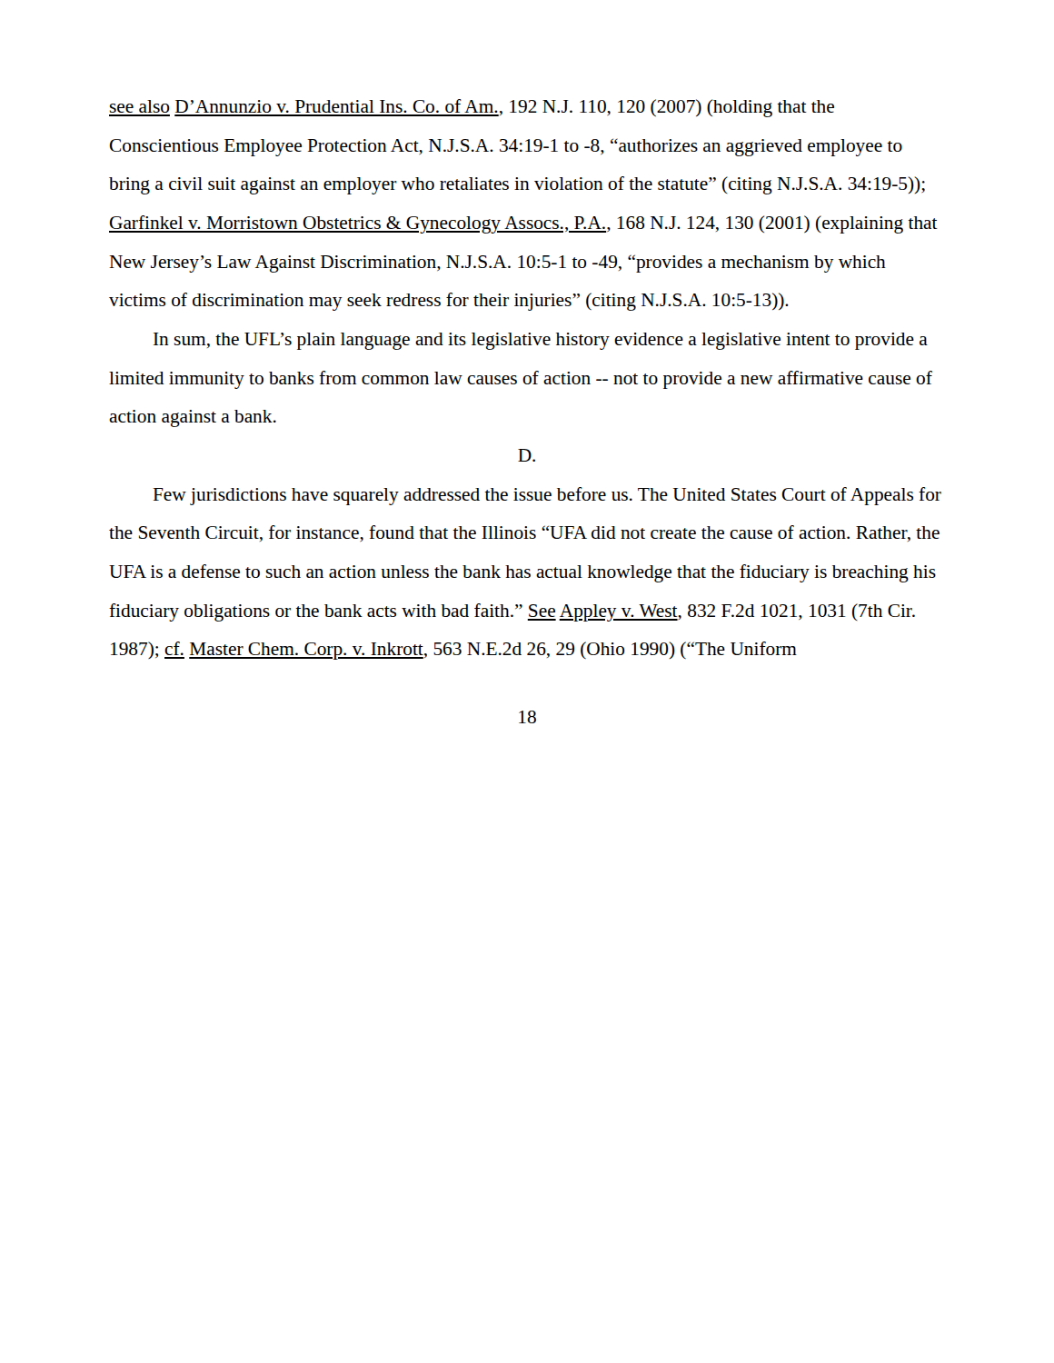see also D’Annunzio v. Prudential Ins. Co. of Am., 192 N.J. 110, 120 (2007) (holding that the Conscientious Employee Protection Act, N.J.S.A. 34:19-1 to -8, “authorizes an aggrieved employee to bring a civil suit against an employer who retaliates in violation of the statute” (citing N.J.S.A. 34:19-5)); Garfinkel v. Morristown Obstetrics & Gynecology Assocs., P.A., 168 N.J. 124, 130 (2001) (explaining that New Jersey’s Law Against Discrimination, N.J.S.A. 10:5-1 to -49, “provides a mechanism by which victims of discrimination may seek redress for their injuries” (citing N.J.S.A. 10:5-13)).
In sum, the UFL’s plain language and its legislative history evidence a legislative intent to provide a limited immunity to banks from common law causes of action -- not to provide a new affirmative cause of action against a bank.
D.
Few jurisdictions have squarely addressed the issue before us. The United States Court of Appeals for the Seventh Circuit, for instance, found that the Illinois “UFA did not create the cause of action. Rather, the UFA is a defense to such an action unless the bank has actual knowledge that the fiduciary is breaching his fiduciary obligations or the bank acts with bad faith.” See Appley v. West, 832 F.2d 1021, 1031 (7th Cir. 1987); cf. Master Chem. Corp. v. Inkrott, 563 N.E.2d 26, 29 (Ohio 1990) (“The Uniform
18